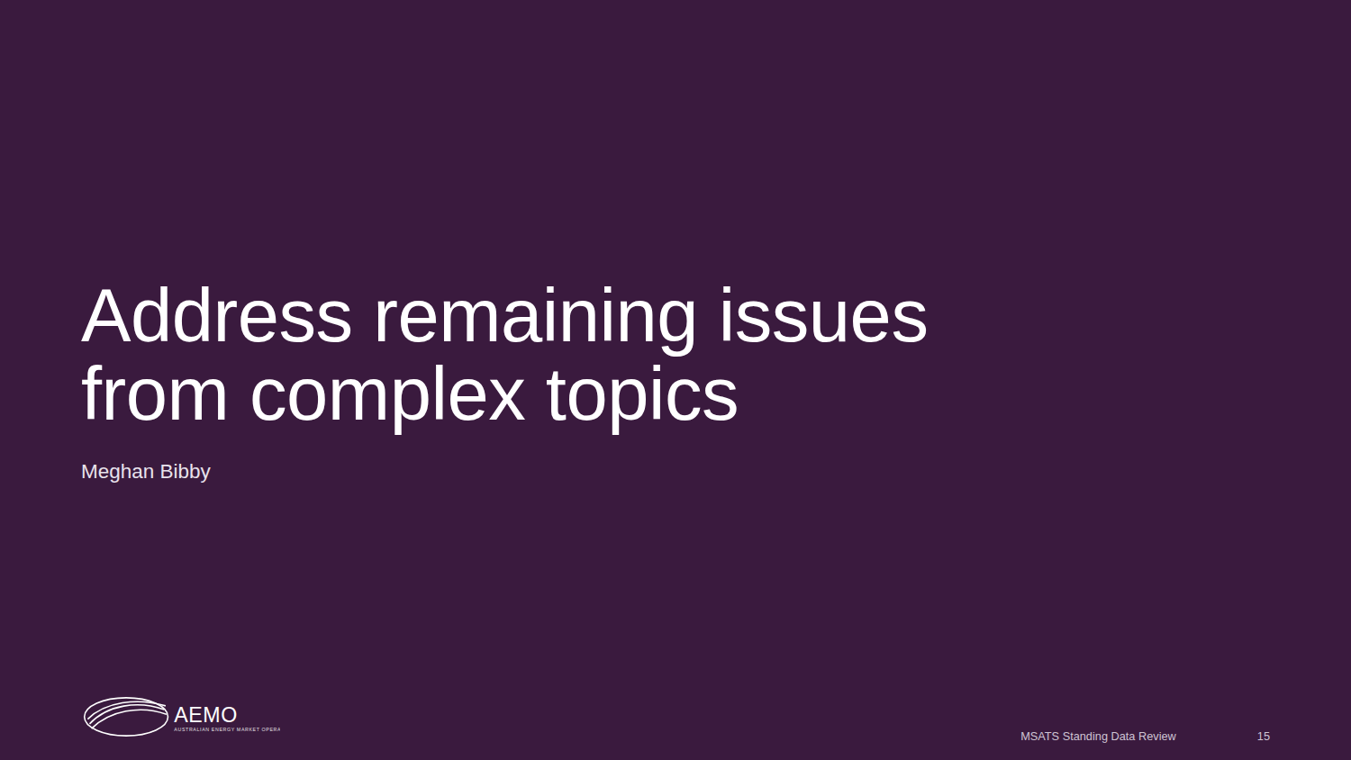Address remaining issues from complex topics
Meghan Bibby
AEMO logo AEMO AUSTRALIAN ENERGY MARKET OPERATOR
MSATS Standing Data Review 15